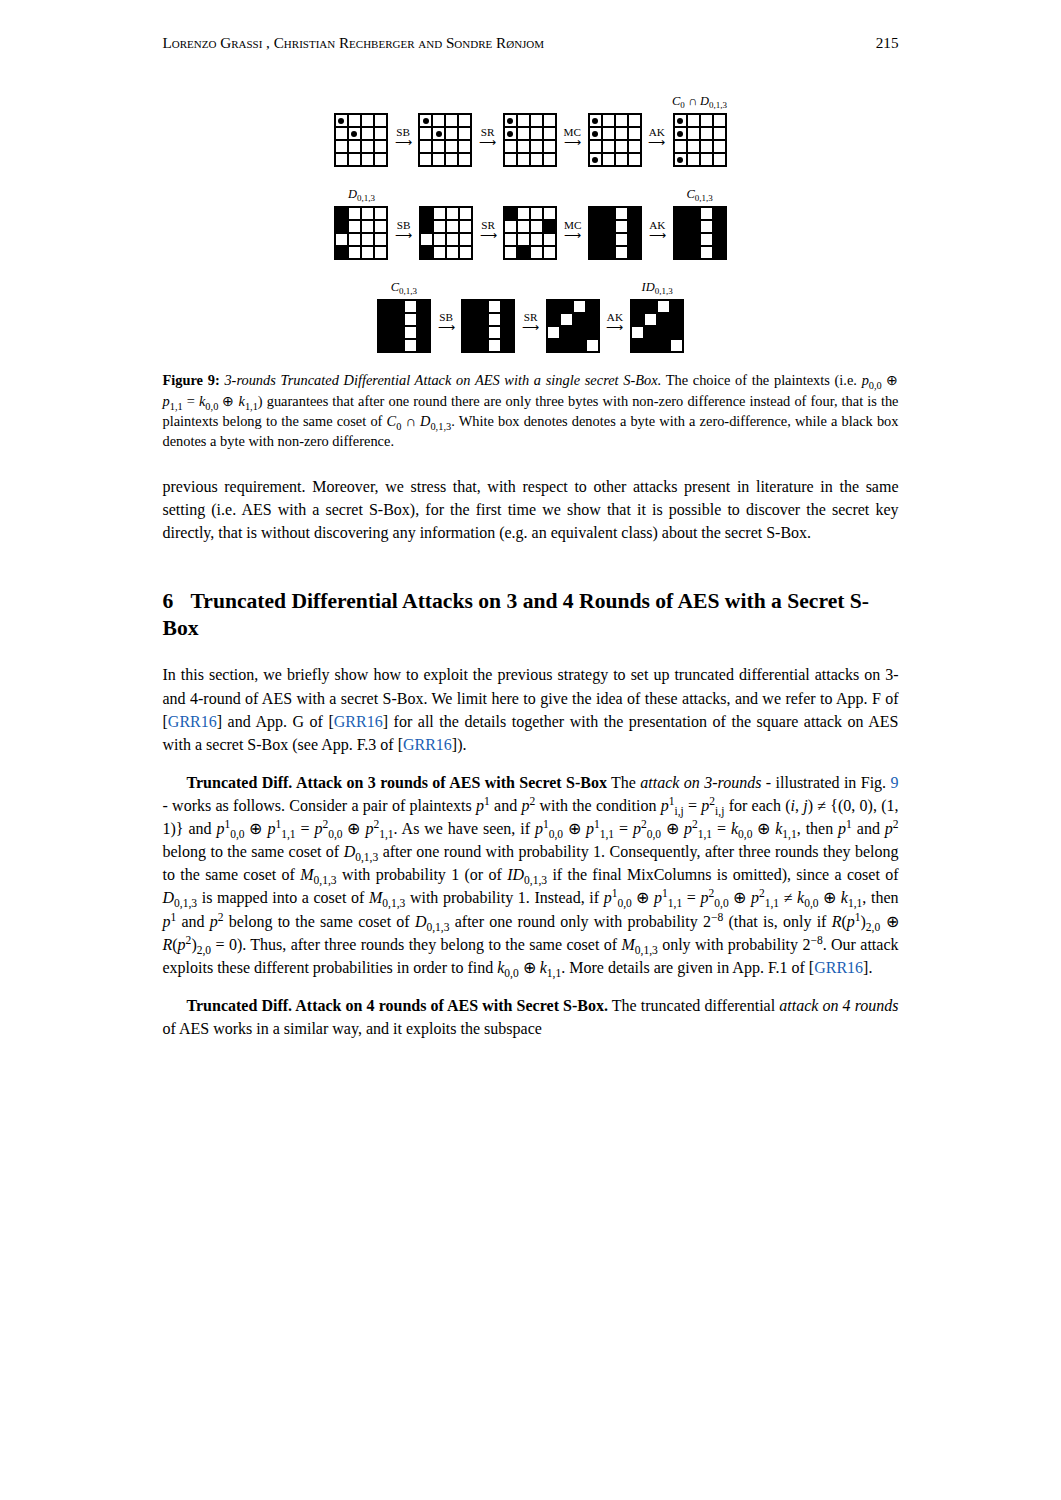Lorenzo Grassi , Christian Rechberger and Sondre Rønjom 215
SB⟶
SR⟶
MC⟶
AK⟶
C0 ∩ D0,1,3
D0,1,3
SB⟶
SR⟶
MC⟶
AK⟶
C0,1,3
C0,1,3
SB⟶
SR⟶
AK⟶
ID0,1,3
Figure 9: 3-rounds Truncated Differential Attack on AES with a single secret S-Box. The choice of the plaintexts (i.e. p0,0 ⊕ p1,1 = k0,0 ⊕ k1,1) guarantees that after one round there are only three bytes with non-zero difference instead of four, that is the plaintexts belong to the same coset of C0 ∩ D0,1,3. White box denotes denotes a byte with a zero-difference, while a black box denotes a byte with non-zero difference.
previous requirement. Moreover, we stress that, with respect to other attacks present in literature in the same setting (i.e. AES with a secret S-Box), for the first time we show that it is possible to discover the secret key directly, that is without discovering any information (e.g. an equivalent class) about the secret S-Box.
6 Truncated Differential Attacks on 3 and 4 Rounds of AES with a Secret S-Box
In this section, we briefly show how to exploit the previous strategy to set up truncated differential attacks on 3- and 4-round of AES with a secret S-Box. We limit here to give the idea of these attacks, and we refer to App. F of [GRR16] and App. G of [GRR16] for all the details together with the presentation of the square attack on AES with a secret S-Box (see App. F.3 of [GRR16]).
Truncated Diff. Attack on 3 rounds of AES with Secret S-Box The attack on 3-rounds - illustrated in Fig. 9 - works as follows. Consider a pair of plaintexts p1 and p2 with the condition p1i,j = p2i,j for each (i, j) ≠ {(0, 0), (1, 1)} and p10,0 ⊕ p11,1 = p20,0 ⊕ p21,1. As we have seen, if p10,0 ⊕ p11,1 = p20,0 ⊕ p21,1 = k0,0 ⊕ k1,1, then p1 and p2 belong to the same coset of D0,1,3 after one round with probability 1. Consequently, after three rounds they belong to the same coset of M0,1,3 with probability 1 (or of ID0,1,3 if the final MixColumns is omitted), since a coset of D0,1,3 is mapped into a coset of M0,1,3 with probability 1. Instead, if p10,0 ⊕ p11,1 = p20,0 ⊕ p21,1 ≠ k0,0 ⊕ k1,1, then p1 and p2 belong to the same coset of D0,1,3 after one round only with probability 2−8 (that is, only if R(p1)2,0 ⊕ R(p2)2,0 = 0). Thus, after three rounds they belong to the same coset of M0,1,3 only with probability 2−8. Our attack exploits these different probabilities in order to find k0,0 ⊕ k1,1. More details are given in App. F.1 of [GRR16].
Truncated Diff. Attack on 4 rounds of AES with Secret S-Box. The truncated differential attack on 4 rounds of AES works in a similar way, and it exploits the subspace